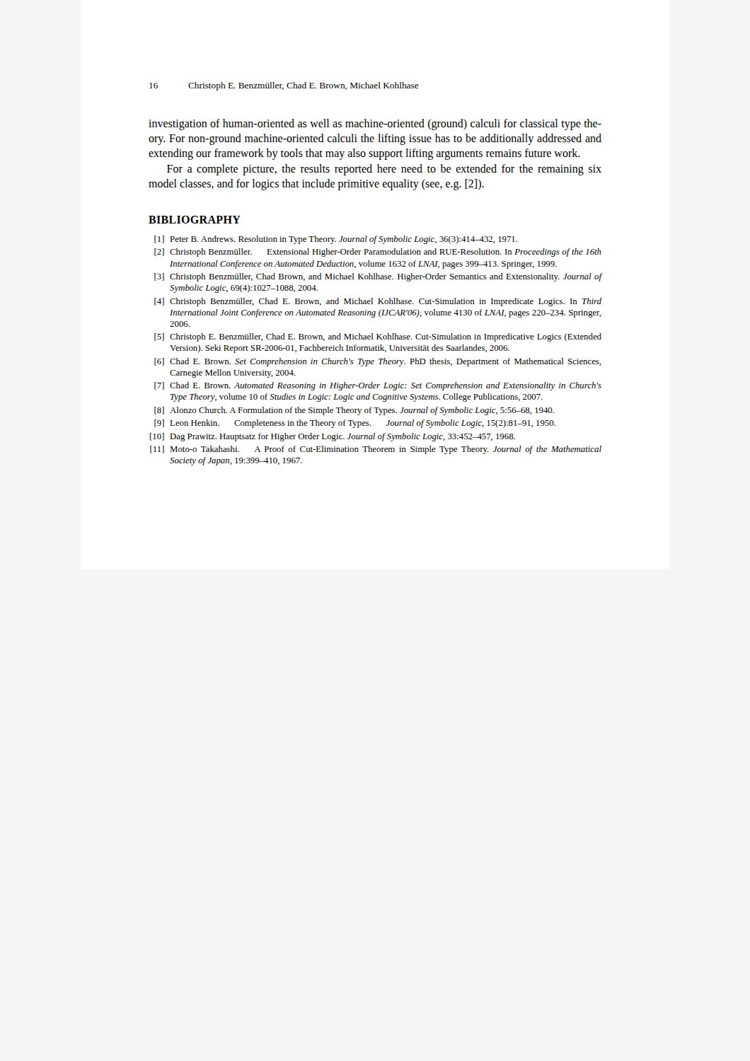16 Christoph E. Benzmüller, Chad E. Brown, Michael Kohlhase
investigation of human-oriented as well as machine-oriented (ground) calculi for classical type theory. For non-ground machine-oriented calculi the lifting issue has to be additionally addressed and extending our framework by tools that may also support lifting arguments remains future work.
For a complete picture, the results reported here need to be extended for the remaining six model classes, and for logics that include primitive equality (see, e.g. [2]).
BIBLIOGRAPHY
[1] Peter B. Andrews. Resolution in Type Theory. Journal of Symbolic Logic, 36(3):414–432, 1971.
[2] Christoph Benzmüller. Extensional Higher-Order Paramodulation and RUE-Resolution. In Proceedings of the 16th International Conference on Automated Deduction, volume 1632 of LNAI, pages 399–413. Springer, 1999.
[3] Christoph Benzmüller, Chad Brown, and Michael Kohlhase. Higher-Order Semantics and Extensionality. Journal of Symbolic Logic, 69(4):1027–1088, 2004.
[4] Christoph Benzmüller, Chad E. Brown, and Michael Kohlhase. Cut-Simulation in Impredicate Logics. In Third International Joint Conference on Automated Reasoning (IJCAR'06), volume 4130 of LNAI, pages 220–234. Springer, 2006.
[5] Christoph E. Benzmüller, Chad E. Brown, and Michael Kohlhase. Cut-Simulation in Impredicative Logics (Extended Version). Seki Report SR-2006-01, Fachbereich Informatik, Universität des Saarlandes, 2006.
[6] Chad E. Brown. Set Comprehension in Church's Type Theory. PhD thesis, Department of Mathematical Sciences, Carnegie Mellon University, 2004.
[7] Chad E. Brown. Automated Reasoning in Higher-Order Logic: Set Comprehension and Extensionality in Church's Type Theory, volume 10 of Studies in Logic: Logic and Cognitive Systems. College Publications, 2007.
[8] Alonzo Church. A Formulation of the Simple Theory of Types. Journal of Symbolic Logic, 5:56–68, 1940.
[9] Leon Henkin. Completeness in the Theory of Types. Journal of Symbolic Logic, 15(2):81–91, 1950.
[10] Dag Prawitz. Hauptsatz for Higher Order Logic. Journal of Symbolic Logic, 33:452–457, 1968.
[11] Moto-o Takahashi. A Proof of Cut-Elimination Theorem in Simple Type Theory. Journal of the Mathematical Society of Japan, 19:399–410, 1967.